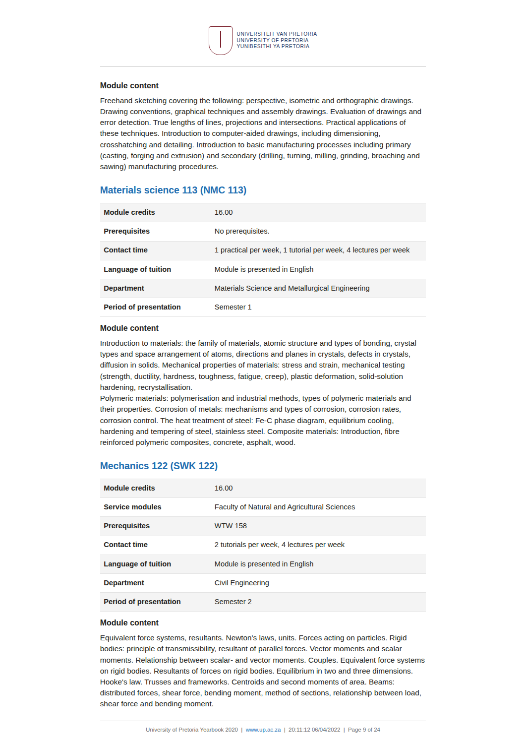UNIVERSITEIT VAN PRETORIA
UNIVERSITY OF PRETORIA
YUNIBESITHI YA PRETORIA
Module content
Freehand sketching covering the following: perspective, isometric and orthographic drawings. Drawing conventions, graphical techniques and assembly drawings. Evaluation of drawings and error detection. True lengths of lines, projections and intersections. Practical applications of these techniques. Introduction to computer-aided drawings, including dimensioning, crosshatching and detailing. Introduction to basic manufacturing processes including primary (casting, forging and extrusion) and secondary (drilling, turning, milling, grinding, broaching and sawing) manufacturing procedures.
Materials science 113 (NMC 113)
| Module credits | 16.00 |
| Prerequisites | No prerequisites. |
| Contact time | 1 practical per week, 1 tutorial per week, 4 lectures per week |
| Language of tuition | Module is presented in English |
| Department | Materials Science and Metallurgical Engineering |
| Period of presentation | Semester 1 |
Module content
Introduction to materials: the family of materials, atomic structure and types of bonding, crystal types and space arrangement of atoms, directions and planes in crystals, defects in crystals, diffusion in solids. Mechanical properties of materials: stress and strain, mechanical testing (strength, ductility, hardness, toughness, fatigue, creep), plastic deformation, solid-solution hardening, recrystallisation.
Polymeric materials: polymerisation and industrial methods, types of polymeric materials and their properties. Corrosion of metals: mechanisms and types of corrosion, corrosion rates, corrosion control. The heat treatment of steel: Fe-C phase diagram, equilibrium cooling, hardening and tempering of steel, stainless steel. Composite materials: Introduction, fibre reinforced polymeric composites, concrete, asphalt, wood.
Mechanics 122 (SWK 122)
| Module credits | 16.00 |
| Service modules | Faculty of Natural and Agricultural Sciences |
| Prerequisites | WTW 158 |
| Contact time | 2 tutorials per week, 4 lectures per week |
| Language of tuition | Module is presented in English |
| Department | Civil Engineering |
| Period of presentation | Semester 2 |
Module content
Equivalent force systems, resultants. Newton's laws, units. Forces acting on particles. Rigid bodies: principle of transmissibility, resultant of parallel forces. Vector moments and scalar moments. Relationship between scalar- and vector moments. Couples. Equivalent force systems on rigid bodies. Resultants of forces on rigid bodies. Equilibrium in two and three dimensions. Hooke's law. Trusses and frameworks. Centroids and second moments of area. Beams: distributed forces, shear force, bending moment, method of sections, relationship between load, shear force and bending moment.
University of Pretoria Yearbook 2020 | www.up.ac.za | 20:11:12 06/04/2022 | Page 9 of 24